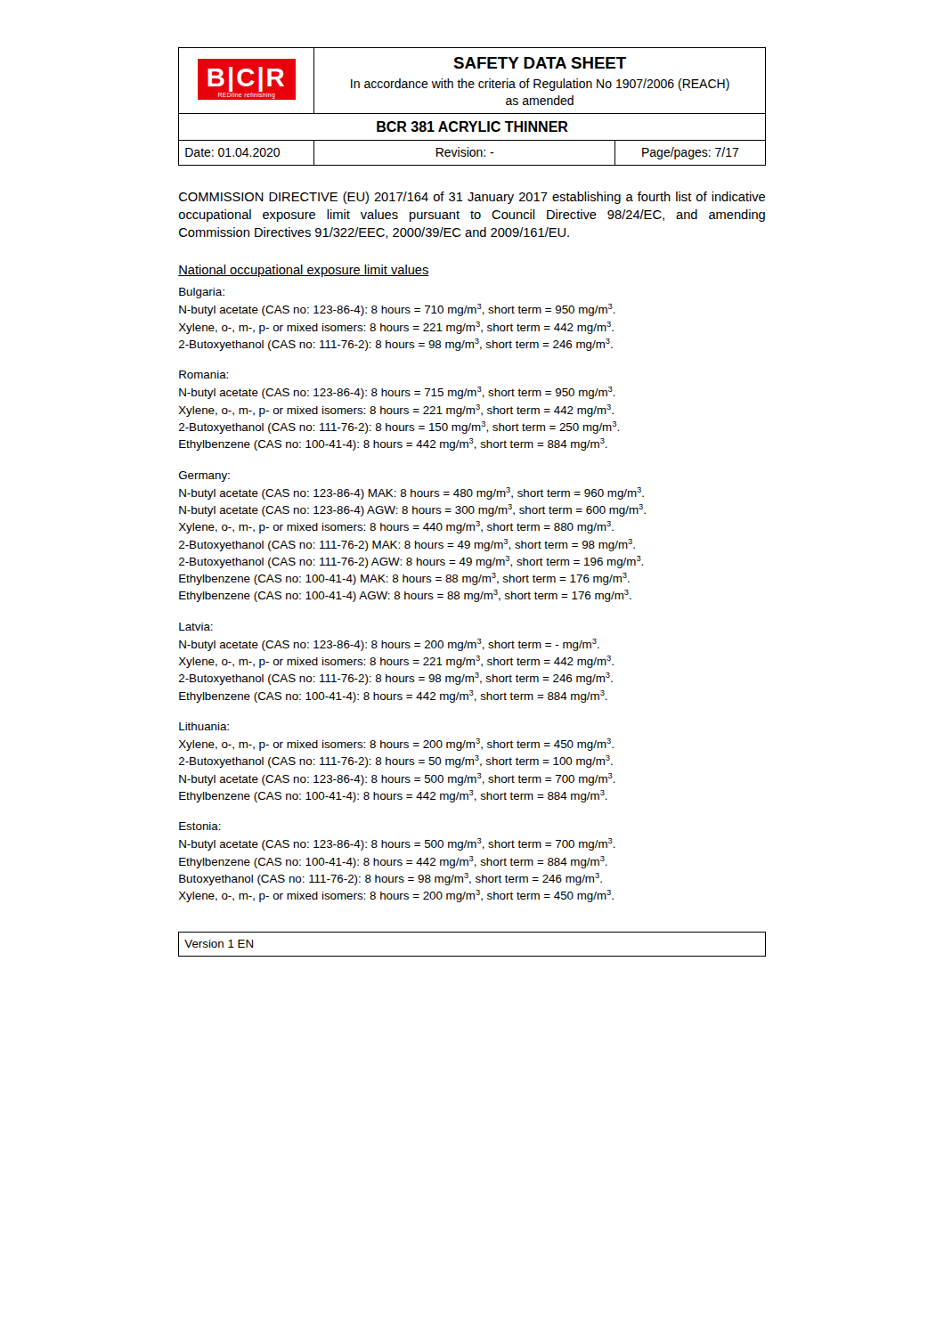| B/C/R REDline refinishing | SAFETY DATA SHEET In accordance with the criteria of Regulation No 1907/2006 (REACH) as amended |
| BCR 381 ACRYLIC THINNER |
| Date: 01.04.2020 | Revision: - | Page/pages: 7/17 |
COMMISSION DIRECTIVE (EU) 2017/164 of 31 January 2017 establishing a fourth list of indicative occupational exposure limit values pursuant to Council Directive 98/24/EC, and amending Commission Directives 91/322/EEC, 2000/39/EC and 2009/161/EU.
National occupational exposure limit values
Bulgaria:
N-butyl acetate (CAS no: 123-86-4): 8 hours = 710 mg/m3, short term = 950 mg/m3.
Xylene, o-, m-, p- or mixed isomers: 8 hours = 221 mg/m3, short term = 442 mg/m3.
2-Butoxyethanol (CAS no: 111-76-2): 8 hours = 98 mg/m3, short term = 246 mg/m3.
Romania:
N-butyl acetate (CAS no: 123-86-4): 8 hours = 715 mg/m3, short term = 950 mg/m3.
Xylene, o-, m-, p- or mixed isomers: 8 hours = 221 mg/m3, short term = 442 mg/m3.
2-Butoxyethanol (CAS no: 111-76-2): 8 hours = 150 mg/m3, short term = 250 mg/m3.
Ethylbenzene (CAS no: 100-41-4): 8 hours = 442 mg/m3, short term = 884 mg/m3.
Germany:
N-butyl acetate (CAS no: 123-86-4) MAK: 8 hours = 480 mg/m3, short term = 960 mg/m3.
N-butyl acetate (CAS no: 123-86-4) AGW: 8 hours = 300 mg/m3, short term = 600 mg/m3.
Xylene, o-, m-, p- or mixed isomers: 8 hours = 440 mg/m3, short term = 880 mg/m3.
2-Butoxyethanol (CAS no: 111-76-2) MAK: 8 hours = 49 mg/m3, short term = 98 mg/m3.
2-Butoxyethanol (CAS no: 111-76-2) AGW: 8 hours = 49 mg/m3, short term = 196 mg/m3.
Ethylbenzene (CAS no: 100-41-4) MAK: 8 hours = 88 mg/m3, short term = 176 mg/m3.
Ethylbenzene (CAS no: 100-41-4) AGW: 8 hours = 88 mg/m3, short term = 176 mg/m3.
Latvia:
N-butyl acetate (CAS no: 123-86-4): 8 hours = 200 mg/m3, short term = - mg/m3.
Xylene, o-, m-, p- or mixed isomers: 8 hours = 221 mg/m3, short term = 442 mg/m3.
2-Butoxyethanol (CAS no: 111-76-2): 8 hours = 98 mg/m3, short term = 246 mg/m3.
Ethylbenzene (CAS no: 100-41-4): 8 hours = 442 mg/m3, short term = 884 mg/m3.
Lithuania:
Xylene, o-, m-, p- or mixed isomers: 8 hours = 200 mg/m3, short term = 450 mg/m3.
2-Butoxyethanol (CAS no: 111-76-2): 8 hours = 50 mg/m3, short term = 100 mg/m3.
N-butyl acetate (CAS no: 123-86-4): 8 hours = 500 mg/m3, short term = 700 mg/m3.
Ethylbenzene (CAS no: 100-41-4): 8 hours = 442 mg/m3, short term = 884 mg/m3.
Estonia:
N-butyl acetate (CAS no: 123-86-4): 8 hours = 500 mg/m3, short term = 700 mg/m3.
Ethylbenzene (CAS no: 100-41-4): 8 hours = 442 mg/m3, short term = 884 mg/m3.
Butoxyethanol (CAS no: 111-76-2): 8 hours = 98 mg/m3, short term = 246 mg/m3.
Xylene, o-, m-, p- or mixed isomers: 8 hours = 200 mg/m3, short term = 450 mg/m3.
Version 1 EN